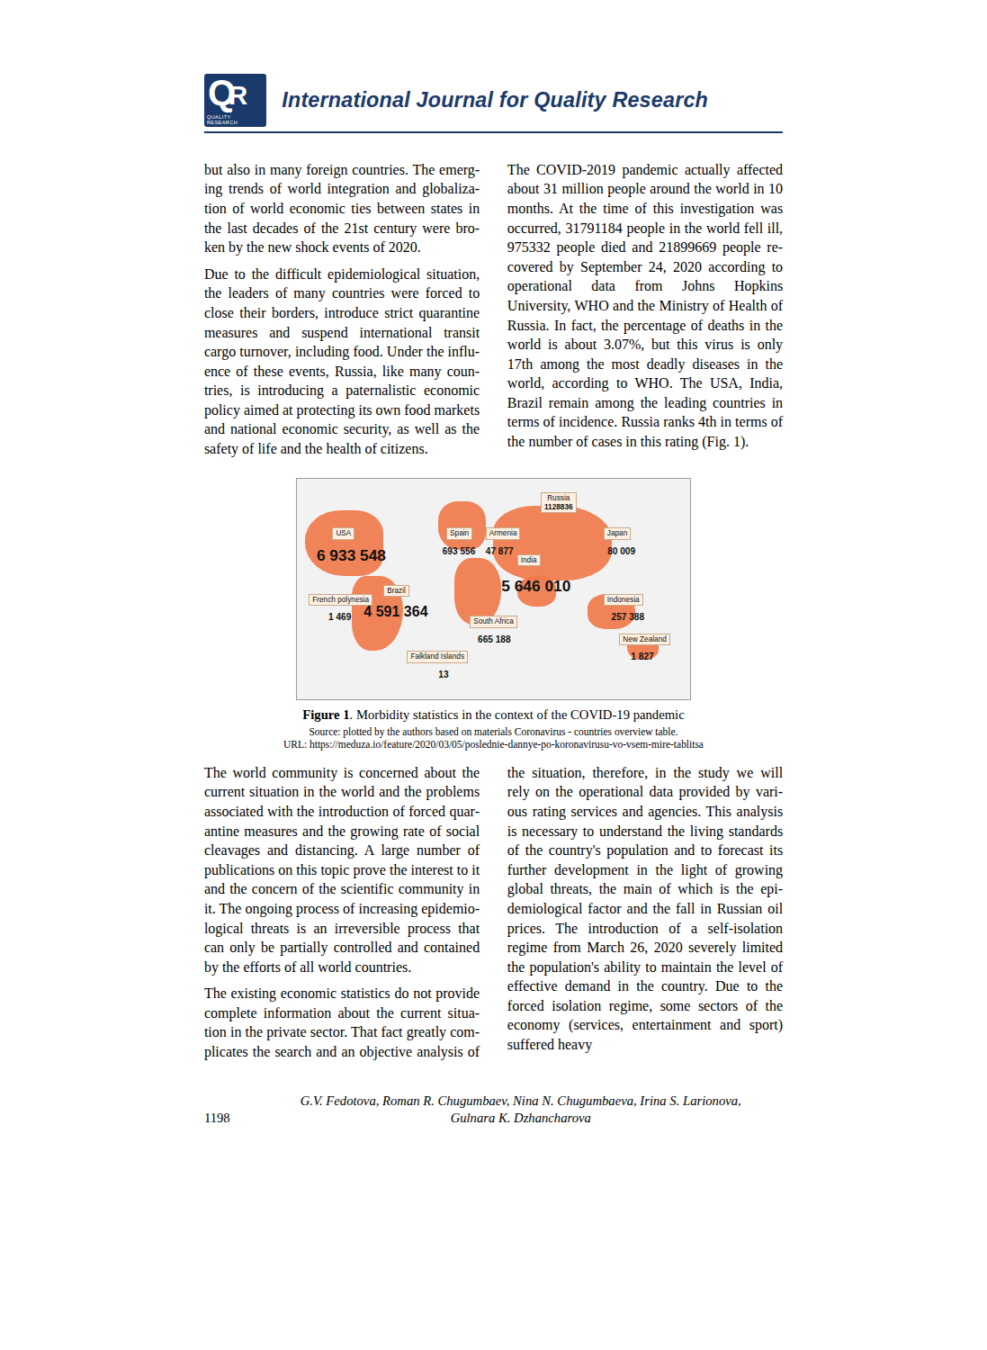Q R Quality
Research
International Journal for Quality Research
but also in many foreign countries. The emerging trends of world integration and globalization of world economic ties between states in the last decades of the 21st century were broken by the new shock events of 2020.
Due to the difficult epidemiological situation, the leaders of many countries were forced to close their borders, introduce strict quarantine measures and suspend international transit cargo turnover, including food. Under the influence of these events, Russia, like many countries, is introducing a paternalistic economic policy aimed at protecting its own food markets and national economic security, as well as the safety of life and the health of citizens.
The COVID-2019 pandemic actually affected about 31 million people around the world in 10 months. At the time of this investigation was occurred, 31791184 people in the world fell ill, 975332 people died and 21899669 people recovered by September 24, 2020 according to operational data from Johns Hopkins University, WHO and the Ministry of Health of Russia. In fact, the percentage of deaths in the world is about 3.07%, but this virus is only 17th among the most deadly diseases in the world, according to WHO. The USA, India, Brazil remain among the leading countries in terms of incidence. Russia ranks 4th in terms of the number of cases in this rating (Fig. 1).
Russia
1128836
USA
6 933 548
Spain
693 556
Armenia
47 877
Japan
80 009
India
5 646 010
Indonesia
257 388
French polynesia
1 469
Brazil
4 591 364
South Africa
665 188
New Zealand
1 827
Falkland Islands
13
Figure 1. Morbidity statistics in the context of the COVID-19 pandemic Source: plotted by the authors based on materials Coronavirus - countries overview table.
URL: https://meduza.io/feature/2020/03/05/poslednie-dannye-po-koronavirusu-vo-vsem-mire-tablitsa
The world community is concerned about the current situation in the world and the problems associated with the introduction of forced quarantine measures and the growing rate of social cleavages and distancing. A large number of publications on this topic prove the interest to it and the concern of the scientific community in it. The ongoing process of increasing epidemiological threats is an irreversible process that can only be partially controlled and contained by the efforts of all world countries.
The existing economic statistics do not provide complete information about the current situation in the private sector. That fact greatly complicates the search and an objective analysis of the situation, therefore, in the study we will rely on the operational data provided by various rating services and agencies. This analysis is necessary to understand the living standards of the country's population and to forecast its further development in the light of growing global threats, the main of which is the epidemiological factor and the fall in Russian oil prices. The introduction of a self-isolation regime from March 26, 2020 severely limited the population's ability to maintain the level of effective demand in the country. Due to the forced isolation regime, some sectors of the economy (services, entertainment and sport) suffered heavy
1198
G.V. Fedotova, Roman R. Chugumbaev, Nina N. Chugumbaeva, Irina S. Larionova,
Gulnara K. Dzhancharova